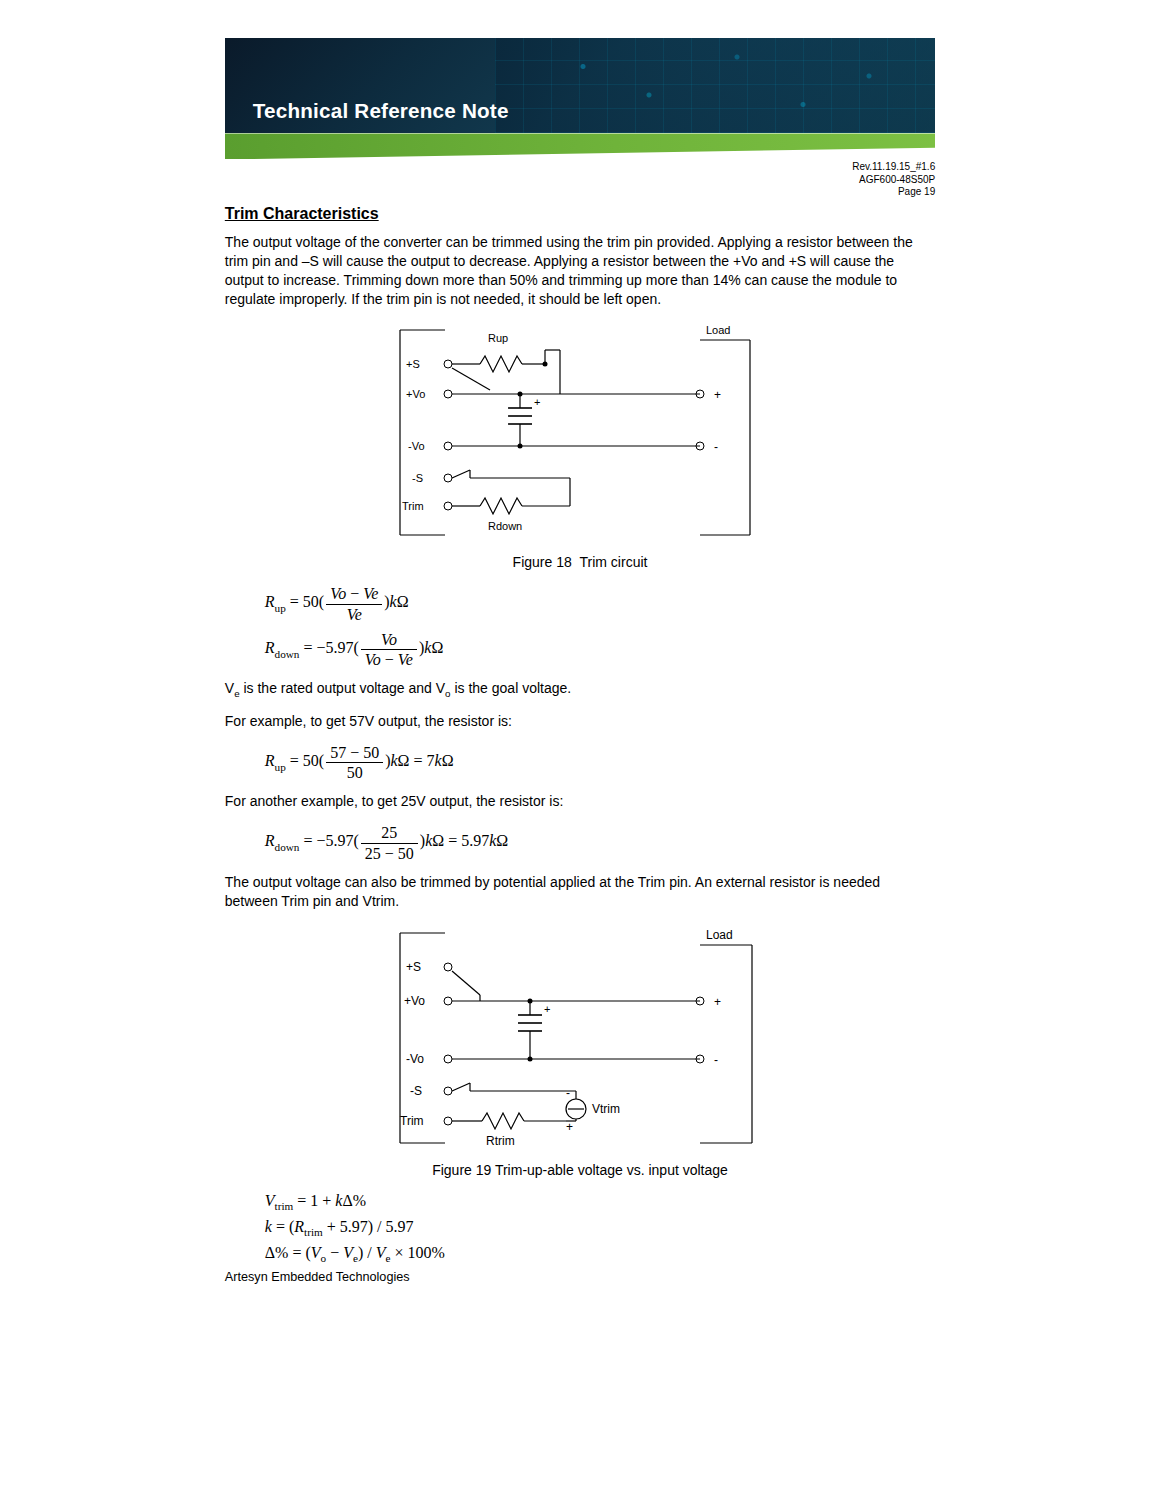Technical Reference Note
Rev.11.19.15_#1.6
AGF600-48S50P
Page 19
Trim Characteristics
The output voltage of the converter can be trimmed using the trim pin provided. Applying a resistor between the trim pin and –S will cause the output to decrease. Applying a resistor between the +Vo and +S will cause the output to increase. Trimming down more than 50% and trimming up more than 14% can cause the module to regulate improperly. If the trim pin is not needed, it should be left open.
+S +Vo -Vo -S Trim Rup + + - Load Rdown
Figure 18 Trim circuit
Rup = 50(Vo − Ve Ve)k Ω
Rdown = −5.97(Vo Vo − Ve)k Ω
Ve is the rated output voltage and Vo is the goal voltage.
For example, to get 57V output, the resistor is:
Rup = 50(57 − 5050)k Ω = 7k Ω
For another example, to get 25V output, the resistor is:
Rdown = −5.97(2525 − 50)k Ω = 5.97k Ω
The output voltage can also be trimmed by potential applied at the Trim pin. An external resistor is needed between Trim pin and Vtrim.
+S +Vo -Vo -S Trim + + - Load Rtrim - + Vtrim
Figure 19 Trim-up-able voltage vs. input voltage
Vtrim = 1 + k Δ%
k = (Rtrim + 5.97) / 5.97
Δ% = (Vo − Ve) / Ve × 100%
Artesyn Embedded Technologies